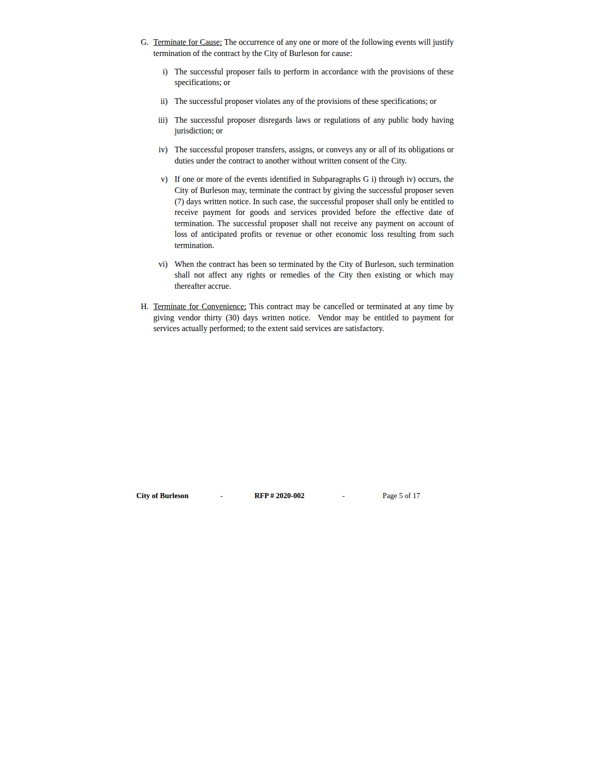G. Terminate for Cause: The occurrence of any one or more of the following events will justify termination of the contract by the City of Burleson for cause:
i) The successful proposer fails to perform in accordance with the provisions of these specifications; or
ii) The successful proposer violates any of the provisions of these specifications; or
iii) The successful proposer disregards laws or regulations of any public body having jurisdiction; or
iv) The successful proposer transfers, assigns, or conveys any or all of its obligations or duties under the contract to another without written consent of the City.
v) If one or more of the events identified in Subparagraphs G i) through iv) occurs, the City of Burleson may, terminate the contract by giving the successful proposer seven (7) days written notice. In such case, the successful proposer shall only be entitled to receive payment for goods and services provided before the effective date of termination. The successful proposer shall not receive any payment on account of loss of anticipated profits or revenue or other economic loss resulting from such termination.
vi) When the contract has been so terminated by the City of Burleson, such termination shall not affect any rights or remedies of the City then existing or which may thereafter accrue.
H. Terminate for Convenience: This contract may be cancelled or terminated at any time by giving vendor thirty (30) days written notice. Vendor may be entitled to payment for services actually performed; to the extent said services are satisfactory.
City of Burleson - RFP # 2020-002 - Page 5 of 17